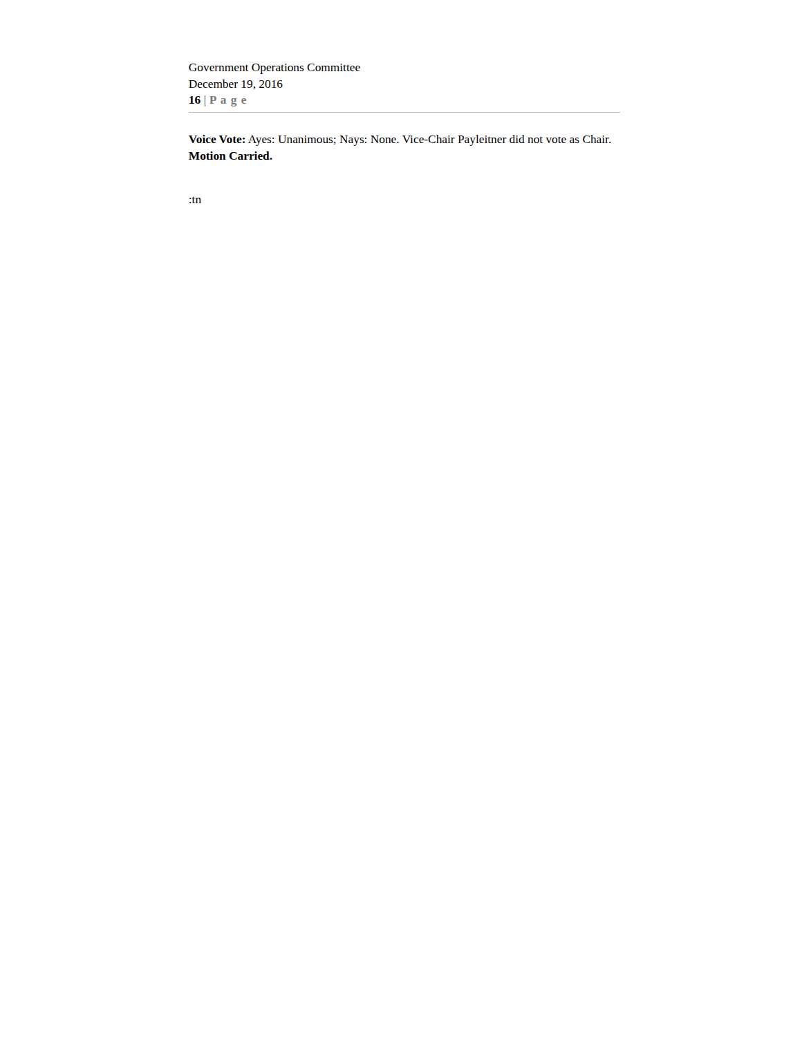Government Operations Committee
December 19, 2016
16 | P a g e
Voice Vote: Ayes: Unanimous; Nays: None. Vice-Chair Payleitner did not vote as Chair.
Motion Carried.
:tn